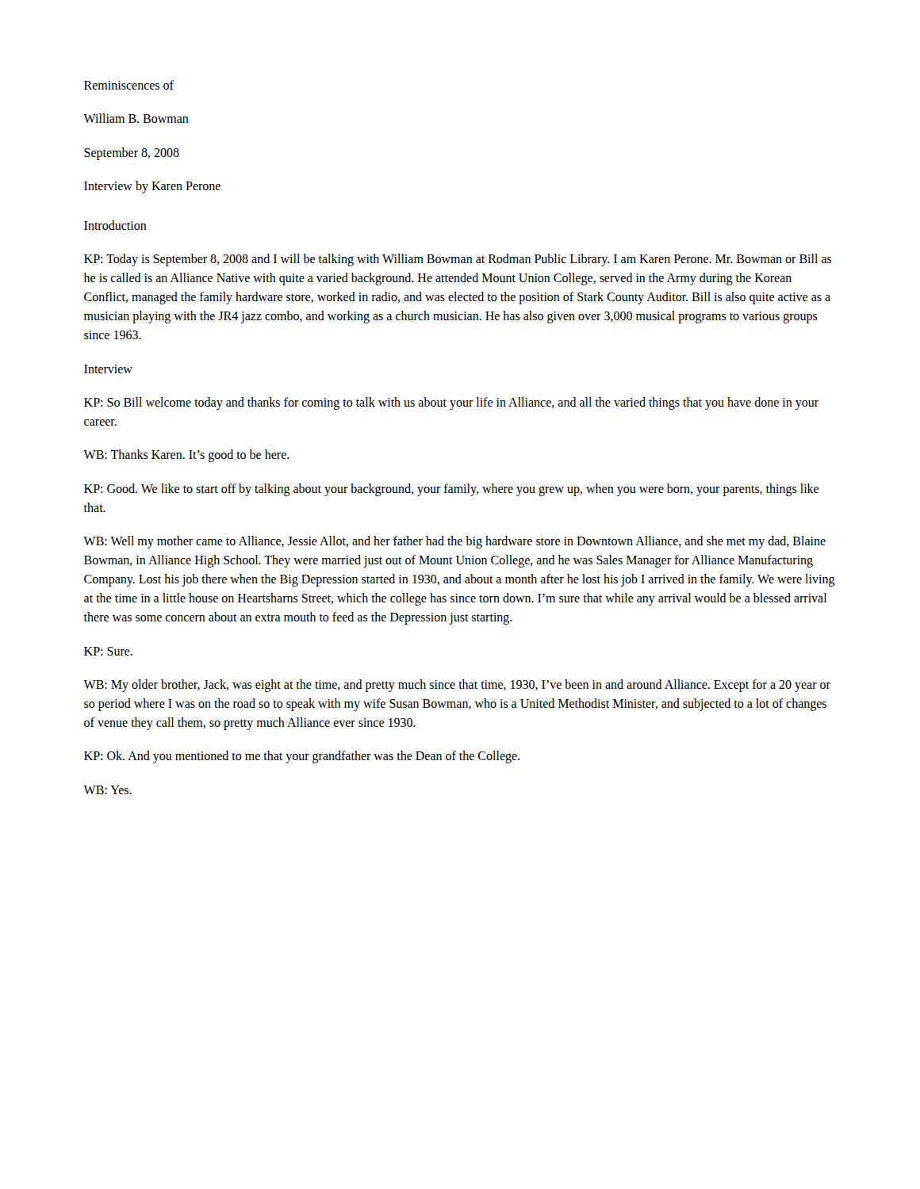Reminiscences of
William B. Bowman
September 8, 2008
Interview by Karen Perone
Introduction
KP: Today is September 8, 2008 and I will be talking with William Bowman at Rodman Public Library. I am Karen Perone. Mr. Bowman or Bill as he is called is an Alliance Native with quite a varied background. He attended Mount Union College, served in the Army during the Korean Conflict, managed the family hardware store, worked in radio, and was elected to the position of Stark County Auditor. Bill is also quite active as a musician playing with the JR4 jazz combo, and working as a church musician. He has also given over 3,000 musical programs to various groups since 1963.
Interview
KP: So Bill welcome today and thanks for coming to talk with us about your life in Alliance, and all the varied things that you have done in your career.
WB: Thanks Karen. It’s good to be here.
KP: Good. We like to start off by talking about your background, your family, where you grew up, when you were born, your parents, things like that.
WB: Well my mother came to Alliance, Jessie Allot, and her father had the big hardware store in Downtown Alliance, and she met my dad, Blaine Bowman, in Alliance High School. They were married just out of Mount Union College, and he was Sales Manager for Alliance Manufacturing Company. Lost his job there when the Big Depression started in 1930, and about a month after he lost his job I arrived in the family. We were living at the time in a little house on Heartsharns Street, which the college has since torn down. I’m sure that while any arrival would be a blessed arrival there was some concern about an extra mouth to feed as the Depression just starting.
KP: Sure.
WB: My older brother, Jack, was eight at the time, and pretty much since that time, 1930, I’ve been in and around Alliance. Except for a 20 year or so period where I was on the road so to speak with my wife Susan Bowman, who is a United Methodist Minister, and subjected to a lot of changes of venue they call them, so pretty much Alliance ever since 1930.
KP: Ok. And you mentioned to me that your grandfather was the Dean of the College.
WB: Yes.